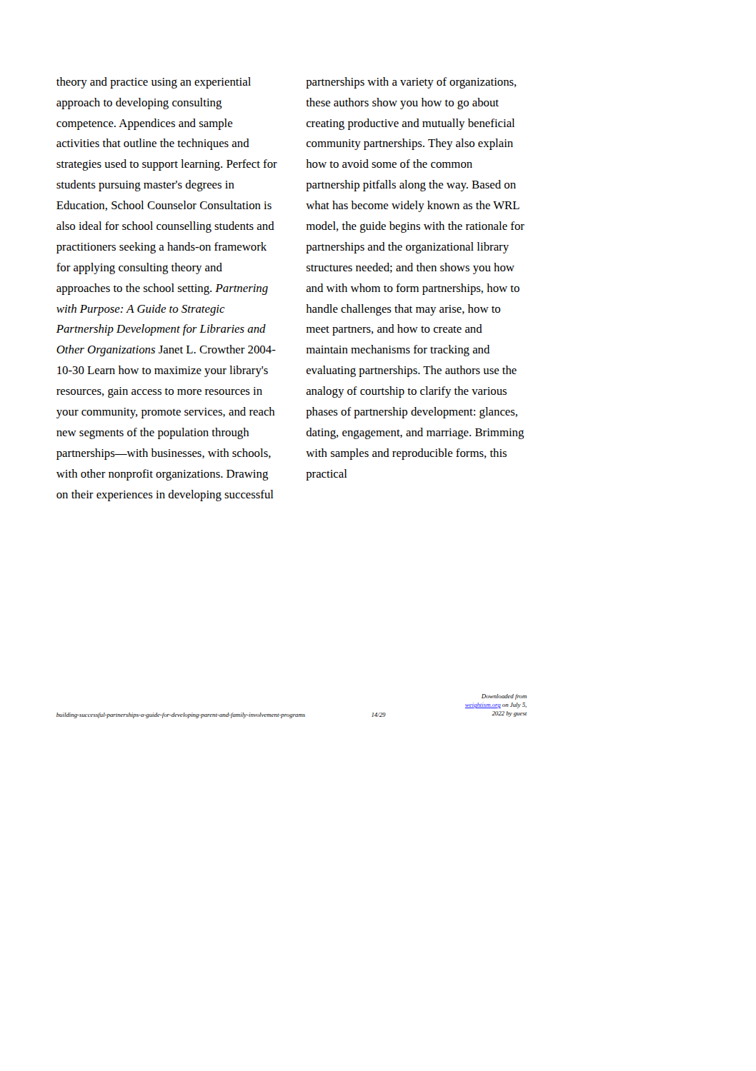theory and practice using an experiential approach to developing consulting competence. Appendices and sample activities that outline the techniques and strategies used to support learning. Perfect for students pursuing master's degrees in Education, School Counselor Consultation is also ideal for school counselling students and practitioners seeking a hands-on framework for applying consulting theory and approaches to the school setting. Partnering with Purpose: A Guide to Strategic Partnership Development for Libraries and Other Organizations Janet L. Crowther 2004-10-30 Learn how to maximize your library's resources, gain access to more resources in your community, promote services, and reach new segments of the population through partnerships—with businesses, with schools, with other nonprofit organizations. Drawing on their experiences in developing successful partnerships with a variety of organizations, these authors show you how to go about creating productive and mutually beneficial community partnerships. They also explain how to avoid some of the common partnership pitfalls along the way. Based on what has become widely known as the WRL model, the guide begins with the rationale for partnerships and the organizational library structures needed; and then shows you how and with whom to form partnerships, how to handle challenges that may arise, how to meet partners, and how to create and maintain mechanisms for tracking and evaluating partnerships. The authors use the analogy of courtship to clarify the various phases of partnership development: glances, dating, engagement, and marriage. Brimming with samples and reproducible forms, this practical
building-successful-partnerships-a-guide-for-developing-parent-and-family-involvement-programs
14/29
Downloaded from
weightism.org on July 5,
2022 by guest